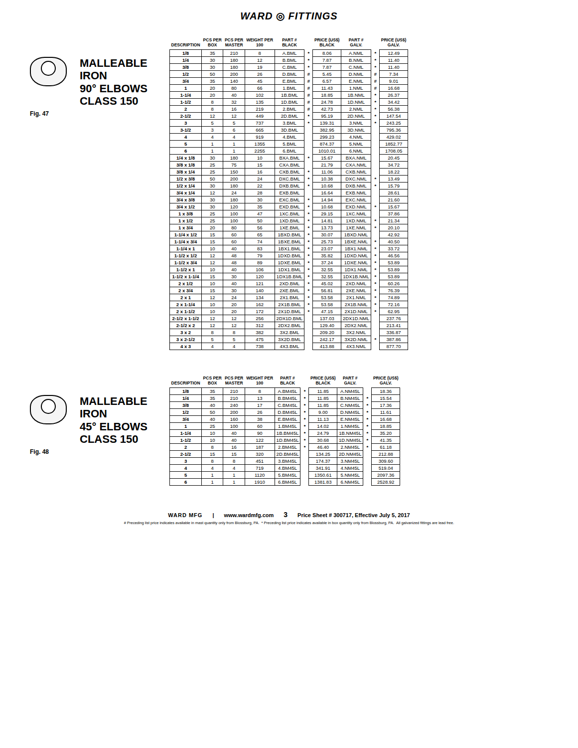WARD ◎ FITTINGS
MALLEABLE IRON
90° ELBOWS
CLASS 150
Fig. 47
| DESCRIPTION | PCS PER BOX | PCS PER MASTER | WEIGHT PER 100 | PART # BLACK | | PRICE (US$) BLACK | PART # GALV. | | PRICE (US$) GALV. |
| --- | --- | --- | --- | --- | --- | --- | --- | --- | --- |
| 1/8 | 35 | 210 | 8 | A.BML | * | 8.06 | A.NML | * | 12.49 |
| 1/4 | 30 | 180 | 12 | B.BML | * | 7.87 | B.NML | * | 11.40 |
| 3/8 | 30 | 180 | 19 | C.BML | * | 7.87 | C.NML | * | 11.40 |
| 1/2 | 50 | 200 | 26 | D.BML | # | 5.45 | D.NML | # | 7.34 |
| 3/4 | 35 | 140 | 45 | E.BML | # | 6.57 | E.NML | # | 9.01 |
| 1 | 20 | 80 | 66 | 1.BML | # | 11.43 | 1.NML | # | 16.68 |
| 1-1/4 | 20 | 40 | 102 | 1B.BML | # | 18.85 | 1B.NML | * | 26.37 |
| 1-1/2 | 8 | 32 | 135 | 1D.BML | # | 24.78 | 1D.NML | * | 34.42 |
| 2 | 8 | 16 | 219 | 2.BML | # | 42.73 | 2.NML | * | 56.38 |
| 2-1/2 | 12 | 12 | 449 | 2D.BML | * | 95.19 | 2D.NML | * | 147.54 |
| 3 | 5 | 5 | 737 | 3.BML | * | 139.31 | 3.NML | * | 243.25 |
| 3-1/2 | 3 | 6 | 665 | 3D.BML | | 382.95 | 3D.NML | | 795.36 |
| 4 | 4 | 4 | 919 | 4.BML | | 299.23 | 4.NML | | 429.02 |
| 5 | 1 | 1 | 1355 | 5.BML | | 874.37 | 5.NML | | 1852.77 |
| 6 | 1 | 1 | 2255 | 6.BML | | 1010.01 | 6.NML | | 1708.05 |
| 1/4 x 1/8 | 30 | 180 | 10 | BXA.BML | * | 15.67 | BXA.NML | | 20.45 |
| 3/8 x 1/8 | 25 | 75 | 15 | CXA.BML | | 21.79 | CXA.NML | | 34.72 |
| 3/8 x 1/4 | 25 | 150 | 16 | CXB.BML | * | 11.06 | CXB.NML | | 18.22 |
| 1/2 x 3/8 | 50 | 200 | 24 | DXC.BML | * | 10.38 | DXC.NML | * | 13.49 |
| 1/2 x 1/4 | 30 | 180 | 22 | DXB.BML | * | 10.68 | DXB.NML | * | 15.79 |
| 3/4 x 1/4 | 12 | 24 | 28 | EXB.BML | | 16.64 | EXB.NML | | 28.61 |
| 3/4 x 3/8 | 30 | 180 | 30 | EXC.BML | * | 14.94 | EXC.NML | | 21.60 |
| 3/4 x 1/2 | 30 | 120 | 35 | EXD.BML | * | 10.68 | EXD.NML | * | 15.67 |
| 1 x 3/8 | 25 | 100 | 47 | 1XC.BML | * | 29.15 | 1XC.NML | | 37.86 |
| 1 x 1/2 | 25 | 100 | 50 | 1XD.BML | * | 14.81 | 1XD.NML | * | 21.34 |
| 1 x 3/4 | 20 | 80 | 56 | 1XE.BML | * | 13.73 | 1XE.NML | * | 20.10 |
| 1-1/4 x 1/2 | 15 | 60 | 65 | 1BXD.BML | * | 30.07 | 1BXD.NML | | 42.92 |
| 1-1/4 x 3/4 | 15 | 60 | 74 | 1BXE.BML | * | 25.73 | 1BXE.NML | * | 40.50 |
| 1-1/4 x 1 | 10 | 40 | 83 | 1BX1.BML | * | 23.07 | 1BX1.NML | * | 33.72 |
| 1-1/2 x 1/2 | 12 | 48 | 79 | 1DXD.BML | * | 35.82 | 1DXD.NML | * | 46.56 |
| 1-1/2 x 3/4 | 12 | 48 | 89 | 1DXE.BML | * | 37.24 | 1DXE.NML | * | 53.89 |
| 1-1/2 x 1 | 10 | 40 | 106 | 1DX1.BML | * | 32.55 | 1DX1.NML | * | 53.89 |
| 1-1/2 x 1-1/4 | 15 | 30 | 120 | 1DX1B.BML | * | 32.55 | 1DX1B.NML | * | 53.89 |
| 2 x 1/2 | 10 | 40 | 121 | 2XD.BML | * | 45.02 | 2XD.NML | * | 60.26 |
| 2 x 3/4 | 15 | 30 | 140 | 2XE.BML | * | 56.81 | 2XE.NML | * | 76.39 |
| 2 x 1 | 12 | 24 | 134 | 2X1.BML | * | 53.58 | 2X1.NML | * | 74.89 |
| 2 x 1-1/4 | 10 | 20 | 162 | 2X1B.BML | * | 53.58 | 2X1B.NML | * | 72.16 |
| 2 x 1-1/2 | 10 | 20 | 172 | 2X1D.BML | * | 47.15 | 2X1D.NML | * | 62.95 |
| 2-1/2 x 1-1/2 | 12 | 12 | 256 | 2DX1D.BML | | 137.03 | 2DX1D.NML | | 237.76 |
| 2-1/2 x 2 | 12 | 12 | 312 | 2DX2.BML | | 129.40 | 2DX2.NML | | 213.41 |
| 3 x 2 | 8 | 8 | 382 | 3X2.BML | | 209.20 | 3X2.NML | | 336.87 |
| 3 x 2-1/2 | 5 | 5 | 475 | 3X2D.BML | | 242.17 | 3X2D.NML | * | 387.86 |
| 4 x 3 | 4 | 4 | 738 | 4X3.BML | | 413.88 | 4X3.NML | | 877.70 |
MALLEABLE IRON
45° ELBOWS
CLASS 150
Fig. 48
| DESCRIPTION | PCS PER BOX | PCS PER MASTER | WEIGHT PER 100 | PART # BLACK | | PRICE (US$) BLACK | PART # GALV. | | PRICE (US$) GALV. |
| --- | --- | --- | --- | --- | --- | --- | --- | --- | --- |
| 1/8 | 35 | 210 | 8 | A.BM45L | * | 11.85 | A.NM45L | | 18.36 |
| 1/4 | 35 | 210 | 13 | B.BM45L | * | 11.85 | B.NM45L | * | 15.54 |
| 3/8 | 40 | 240 | 17 | C.BM45L | * | 11.85 | C.NM45L | * | 17.36 |
| 1/2 | 50 | 200 | 26 | D.BM45L | * | 9.00 | D.NM45L | * | 11.61 |
| 3/4 | 40 | 160 | 38 | E.BM45L | * | 11.13 | E.NM45L | * | 16.68 |
| 1 | 25 | 100 | 60 | 1.BM45L | * | 14.02 | 1.NM45L | * | 18.85 |
| 1-1/4 | 10 | 40 | 90 | 1B.BM45L | * | 24.79 | 1B.NM45L | * | 35.20 |
| 1-1/2 | 10 | 40 | 122 | 1D.BM45L | * | 30.68 | 1D.NM45L | * | 41.35 |
| 2 | 8 | 16 | 187 | 2.BM45L | * | 46.40 | 2.NM45L | * | 61.18 |
| 2-1/2 | 15 | 15 | 320 | 2D.BM45L | | 134.25 | 2D.NM45L | | 212.88 |
| 3 | 8 | 8 | 451 | 3.BM45L | | 174.37 | 3.NM45L | | 309.60 |
| 4 | 4 | 4 | 719 | 4.BM45L | | 341.91 | 4.NM45L | | 519.04 |
| 5 | 1 | 1 | 1120 | 5.BM45L | | 1350.61 | 5.NM45L | | 2097.36 |
| 6 | 1 | 1 | 1910 | 6.BM45L | | 1381.83 | 6.NM45L | | 2528.92 |
WARD MFG | www.wardmfg.com 3 Price Sheet # 300717, Effective July 5, 2017
# Preceding list price indicates available in mast quantity only from Blossburg, PA. * Preceding list price indicates available in box quantity only from Blossburg, PA. All galvanized fittings are lead free.